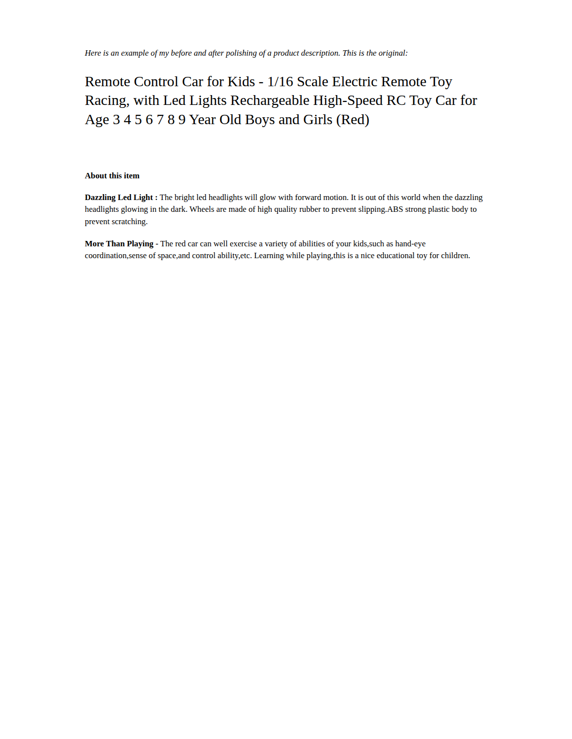Here is an example of my before and after polishing of a product description. This is the original:
Remote Control Car for Kids - 1/16 Scale Electric Remote Toy Racing, with Led Lights Rechargeable High-Speed RC Toy Car for Age 3 4 5 6 7 8 9 Year Old Boys and Girls (Red)
About this item
Dazzling Led Light : The bright led headlights will glow with forward motion. It is out of this world when the dazzling headlights glowing in the dark. Wheels are made of high quality rubber to prevent slipping.ABS strong plastic body to prevent scratching.
More Than Playing - The red car can well exercise a variety of abilities of your kids,such as hand-eye coordination,sense of space,and control ability,etc. Learning while playing,this is a nice educational toy for children.